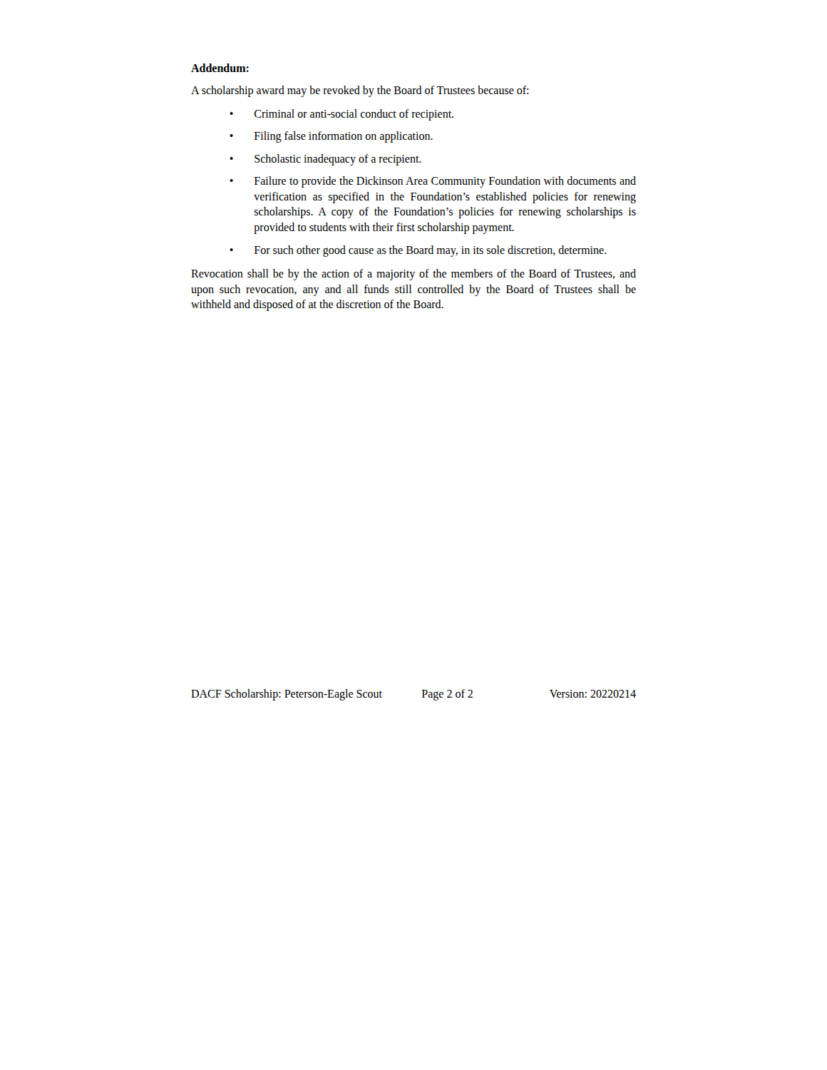Addendum:
A scholarship award may be revoked by the Board of Trustees because of:
Criminal or anti-social conduct of recipient.
Filing false information on application.
Scholastic inadequacy of a recipient.
Failure to provide the Dickinson Area Community Foundation with documents and verification as specified in the Foundation’s established policies for renewing scholarships. A copy of the Foundation’s policies for renewing scholarships is provided to students with their first scholarship payment.
For such other good cause as the Board may, in its sole discretion, determine.
Revocation shall be by the action of a majority of the members of the Board of Trustees, and upon such revocation, any and all funds still controlled by the Board of Trustees shall be withheld and disposed of at the discretion of the Board.
DACF Scholarship: Peterson-Eagle Scout
Page 2 of 2
Version: 20220214